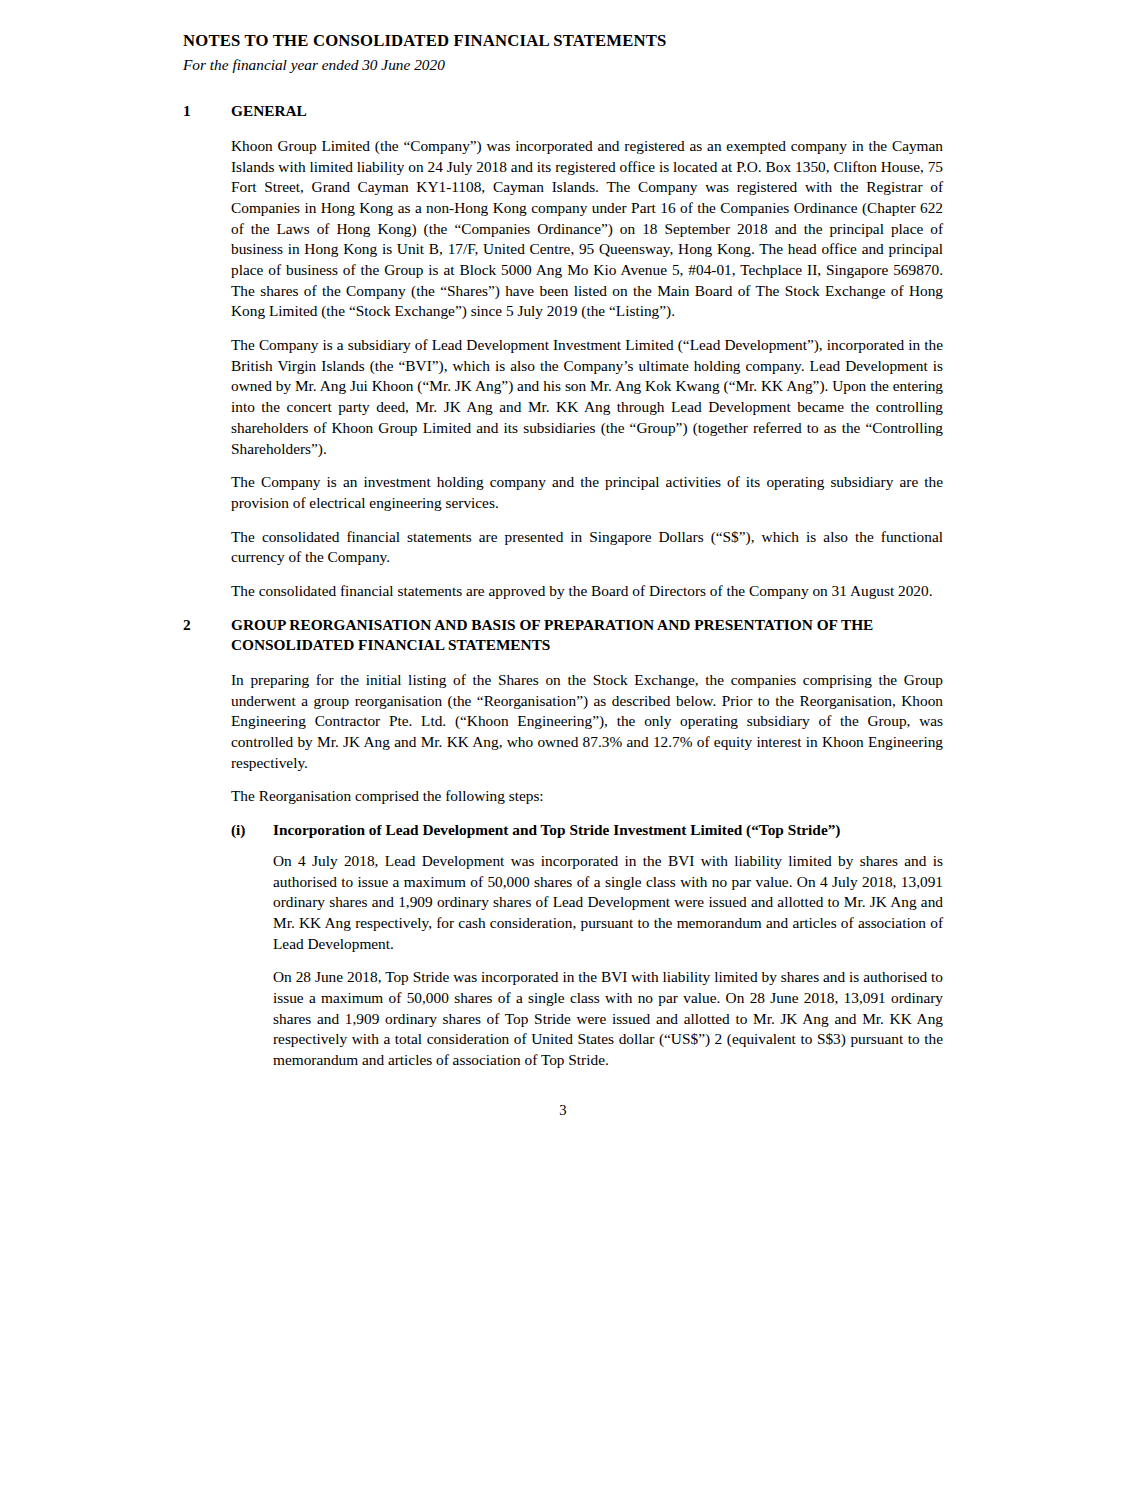NOTES TO THE CONSOLIDATED FINANCIAL STATEMENTS
For the financial year ended 30 June 2020
1
GENERAL
Khoon Group Limited (the “Company”) was incorporated and registered as an exempted company in the Cayman Islands with limited liability on 24 July 2018 and its registered office is located at P.O. Box 1350, Clifton House, 75 Fort Street, Grand Cayman KY1-1108, Cayman Islands. The Company was registered with the Registrar of Companies in Hong Kong as a non-Hong Kong company under Part 16 of the Companies Ordinance (Chapter 622 of the Laws of Hong Kong) (the “Companies Ordinance”) on 18 September 2018 and the principal place of business in Hong Kong is Unit B, 17/F, United Centre, 95 Queensway, Hong Kong. The head office and principal place of business of the Group is at Block 5000 Ang Mo Kio Avenue 5, #04-01, Techplace II, Singapore 569870. The shares of the Company (the “Shares”) have been listed on the Main Board of The Stock Exchange of Hong Kong Limited (the “Stock Exchange”) since 5 July 2019 (the “Listing”).
The Company is a subsidiary of Lead Development Investment Limited (“Lead Development”), incorporated in the British Virgin Islands (the “BVI”), which is also the Company’s ultimate holding company. Lead Development is owned by Mr. Ang Jui Khoon (“Mr. JK Ang”) and his son Mr. Ang Kok Kwang (“Mr. KK Ang”). Upon the entering into the concert party deed, Mr. JK Ang and Mr. KK Ang through Lead Development became the controlling shareholders of Khoon Group Limited and its subsidiaries (the “Group”) (together referred to as the “Controlling Shareholders”).
The Company is an investment holding company and the principal activities of its operating subsidiary are the provision of electrical engineering services.
The consolidated financial statements are presented in Singapore Dollars (“S$”), which is also the functional currency of the Company.
The consolidated financial statements are approved by the Board of Directors of the Company on 31 August 2020.
2
GROUP REORGANISATION AND BASIS OF PREPARATION AND PRESENTATION OF THE CONSOLIDATED FINANCIAL STATEMENTS
In preparing for the initial listing of the Shares on the Stock Exchange, the companies comprising the Group underwent a group reorganisation (the “Reorganisation”) as described below. Prior to the Reorganisation, Khoon Engineering Contractor Pte. Ltd. (“Khoon Engineering”), the only operating subsidiary of the Group, was controlled by Mr. JK Ang and Mr. KK Ang, who owned 87.3% and 12.7% of equity interest in Khoon Engineering respectively.
The Reorganisation comprised the following steps:
(i)
Incorporation of Lead Development and Top Stride Investment Limited (“Top Stride”)
On 4 July 2018, Lead Development was incorporated in the BVI with liability limited by shares and is authorised to issue a maximum of 50,000 shares of a single class with no par value. On 4 July 2018, 13,091 ordinary shares and 1,909 ordinary shares of Lead Development were issued and allotted to Mr. JK Ang and Mr. KK Ang respectively, for cash consideration, pursuant to the memorandum and articles of association of Lead Development.
On 28 June 2018, Top Stride was incorporated in the BVI with liability limited by shares and is authorised to issue a maximum of 50,000 shares of a single class with no par value. On 28 June 2018, 13,091 ordinary shares and 1,909 ordinary shares of Top Stride were issued and allotted to Mr. JK Ang and Mr. KK Ang respectively with a total consideration of United States dollar (“US$”) 2 (equivalent to S$3) pursuant to the memorandum and articles of association of Top Stride.
3